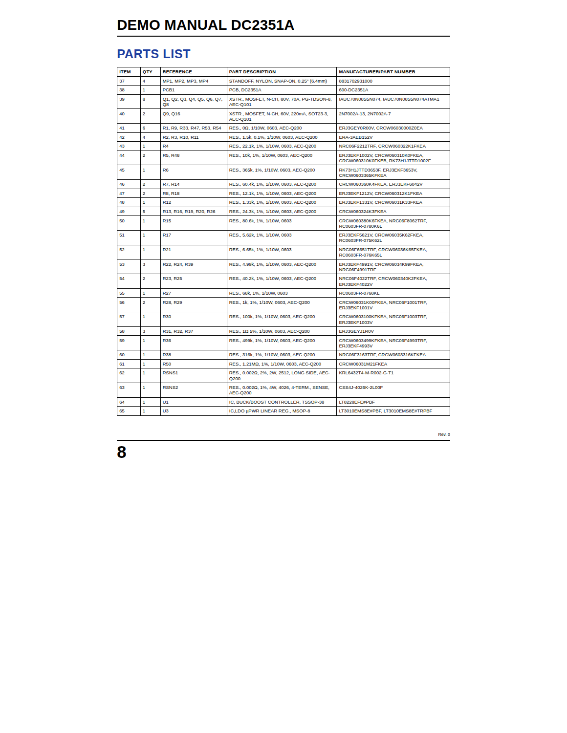DEMO MANUAL DC2351A
PARTS LIST
| ITEM | QTY | REFERENCE | PART DESCRIPTION | MANUFACTURER/PART NUMBER |
| --- | --- | --- | --- | --- |
| 37 | 4 | MP1, MP2, MP3, MP4 | STANDOFF, NYLON, SNAP-ON, 0.25" (6.4mm) | 8831702931000 |
| 38 | 1 | PCB1 | PCB, DC2351A | 600-DC2351A |
| 39 | 8 | Q1, Q2, Q3, Q4, Q5, Q6, Q7, Q8 | XSTR., MOSFET, N-CH, 80V, 70A, PG-TDSON-8, AEC-Q101 | IAUC70N08S5N074, IAUC70N08S5N074ATMA1 |
| 40 | 2 | Q9, Q16 | XSTR., MOSFET, N-CH, 60V, 220mA, SOT23-3, AEC-Q101 | 2N7002A-13, 2N7002A-7 |
| 41 | 6 | R1, R9, R33, R47, R53, R54 | RES., 0Ω, 1/10W, 0603, AEC-Q200 | ERJ3GEY0R00V, CRCW06030000Z0EA |
| 42 | 4 | R2, R3, R10, R11 | RES., 1.5k, 0.1%, 1/10W, 0603, AEC-Q200 | ERA-3AEB152V |
| 43 | 1 | R4 | RES., 22.1k, 1%, 1/10W, 0603, AEC-Q200 | NRC06F2212TRF, CRCW060322K1FKEA |
| 44 | 2 | R5, R48 | RES., 10k, 1%, 1/10W, 0603, AEC-Q200 | ERJ3EKF1002V, CRCW060310K0FKEA, CRCW060310K0FKEB, RK73H1JTTD1002F |
| 45 | 1 | R6 | RES., 365k, 1%, 1/10W, 0603, AEC-Q200 | RK73H1JTTD3653F, ERJ3EKF3653V, CRCW0603365KFKEA |
| 46 | 2 | R7, R14 | RES., 60.4k, 1%, 1/10W, 0603, AEC-Q200 | CRCW060360K4FKEA, ERJ3EKF6042V |
| 47 | 2 | R8, R18 | RES., 12.1k, 1%, 1/10W, 0603, AEC-Q200 | ERJ3EKF1212V, CRCW060312K1FKEA |
| 48 | 1 | R12 | RES., 1.33k, 1%, 1/10W, 0603, AEC-Q200 | ERJ3EKF1331V, CRCW06031K33FKEA |
| 49 | 5 | R13, R16, R19, R20, R26 | RES., 24.3k, 1%, 1/10W, 0603, AEC-Q200 | CRCW060324K3FKEA |
| 50 | 1 | R15 | RES., 80.6k, 1%, 1/10W, 0603 | CRCW060380K6FKEA, NRC06F8062TRF, RC0603FR-0780K6L |
| 51 | 1 | R17 | RES., 5.62k, 1%, 1/10W, 0603 | ERJ3EKF5621V, CRCW06035K62FKEA, RC0603FR-075K62L |
| 52 | 1 | R21 | RES., 6.65k, 1%, 1/10W, 0603 | NRC06F6651TRF, CRCW06036K65FKEA, RC0603FR-076K65L |
| 53 | 3 | R22, R24, R39 | RES., 4.99k, 1%, 1/10W, 0603, AEC-Q200 | ERJ3EKF4991V, CRCW06034K99FKEA, NRC06F4991TRF |
| 54 | 2 | R23, R25 | RES., 40.2k, 1%, 1/10W, 0603, AEC-Q200 | NRC06F4022TRF, CRCW060340K2FKEA, ERJ3EKF4022V |
| 55 | 1 | R27 | RES., 68k, 1%, 1/10W, 0603 | RC0603FR-0768KL |
| 56 | 2 | R28, R29 | RES., 1k, 1%, 1/10W, 0603, AEC-Q200 | CRCW06031K00FKEA, NRC06F1001TRF, ERJ3EKF1001V |
| 57 | 1 | R30 | RES., 100k, 1%, 1/10W, 0603, AEC-Q200 | CRCW0603100KFKEA, NRC06F1003TRF, ERJ3EKF1003V |
| 58 | 3 | R31, R32, R37 | RES., 1Ω 5%, 1/10W, 0603, AEC-Q200 | ERJ3GEYJ1R0V |
| 59 | 1 | R36 | RES., 499k, 1%, 1/10W, 0603, AEC-Q200 | CRCW0603499KFKEA, NRC06F4993TRF, ERJ3EKF4993V |
| 60 | 1 | R38 | RES., 316k, 1%, 1/10W, 0603, AEC-Q200 | NRC06F3163TRF, CRCW0603316KFKEA |
| 61 | 1 | R50 | RES., 1.21MΩ, 1%, 1/10W, 0603, AEC-Q200 | CRCW06031M21FKEA |
| 62 | 1 | RSNS1 | RES., 0.002Ω, 2%, 2W, 2512, LONG SIDE, AEC-Q200 | KRL6432T4-M-R002-G-T1 |
| 63 | 1 | RSNS2 | RES., 0.002Ω, 1%, 4W, 4026, 4-TERM., SENSE, AEC-Q200 | CSS4J-4026K-2L00F |
| 64 | 1 | U1 | IC, BUCK/BOOST CONTROLLER, TSSOP-38 | LT8228EFE#PBF |
| 65 | 1 | U3 | IC,LDO µPWR LINEAR REG., MSOP-8 | LT3010EMS8E#PBF, LT3010EMS8E#TRPBF |
Rev. 0
8